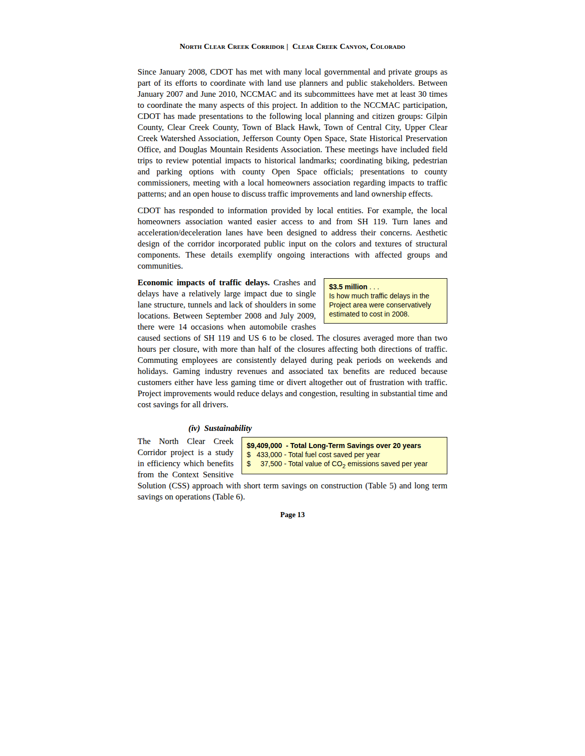North Clear Creek Corridor | Clear Creek Canyon, Colorado
Since January 2008, CDOT has met with many local governmental and private groups as part of its efforts to coordinate with land use planners and public stakeholders. Between January 2007 and June 2010, NCCMAC and its subcommittees have met at least 30 times to coordinate the many aspects of this project. In addition to the NCCMAC participation, CDOT has made presentations to the following local planning and citizen groups: Gilpin County, Clear Creek County, Town of Black Hawk, Town of Central City, Upper Clear Creek Watershed Association, Jefferson County Open Space, State Historical Preservation Office, and Douglas Mountain Residents Association. These meetings have included field trips to review potential impacts to historical landmarks; coordinating biking, pedestrian and parking options with county Open Space officials; presentations to county commissioners, meeting with a local homeowners association regarding impacts to traffic patterns; and an open house to discuss traffic improvements and land ownership effects.
CDOT has responded to information provided by local entities. For example, the local homeowners association wanted easier access to and from SH 119. Turn lanes and acceleration/deceleration lanes have been designed to address their concerns. Aesthetic design of the corridor incorporated public input on the colors and textures of structural components. These details exemplify ongoing interactions with affected groups and communities.
$3.5 million . . .
Is how much traffic delays in the Project area were conservatively estimated to cost in 2008.
Economic impacts of traffic delays. Crashes and delays have a relatively large impact due to single lane structure, tunnels and lack of shoulders in some locations. Between September 2008 and July 2009, there were 14 occasions when automobile crashes caused sections of SH 119 and US 6 to be closed. The closures averaged more than two hours per closure, with more than half of the closures affecting both directions of traffic. Commuting employees are consistently delayed during peak periods on weekends and holidays. Gaming industry revenues and associated tax benefits are reduced because customers either have less gaming time or divert altogether out of frustration with traffic. Project improvements would reduce delays and congestion, resulting in substantial time and cost savings for all drivers.
(iv) Sustainability
$9,409,000 - Total Long-Term Savings over 20 years
$ 433,000 - Total fuel cost saved per year
$ 37,500 - Total value of CO2 emissions saved per year
The North Clear Creek Corridor project is a study in efficiency which benefits from the Context Sensitive Solution (CSS) approach with short term savings on construction (Table 5) and long term savings on operations (Table 6).
Page 13